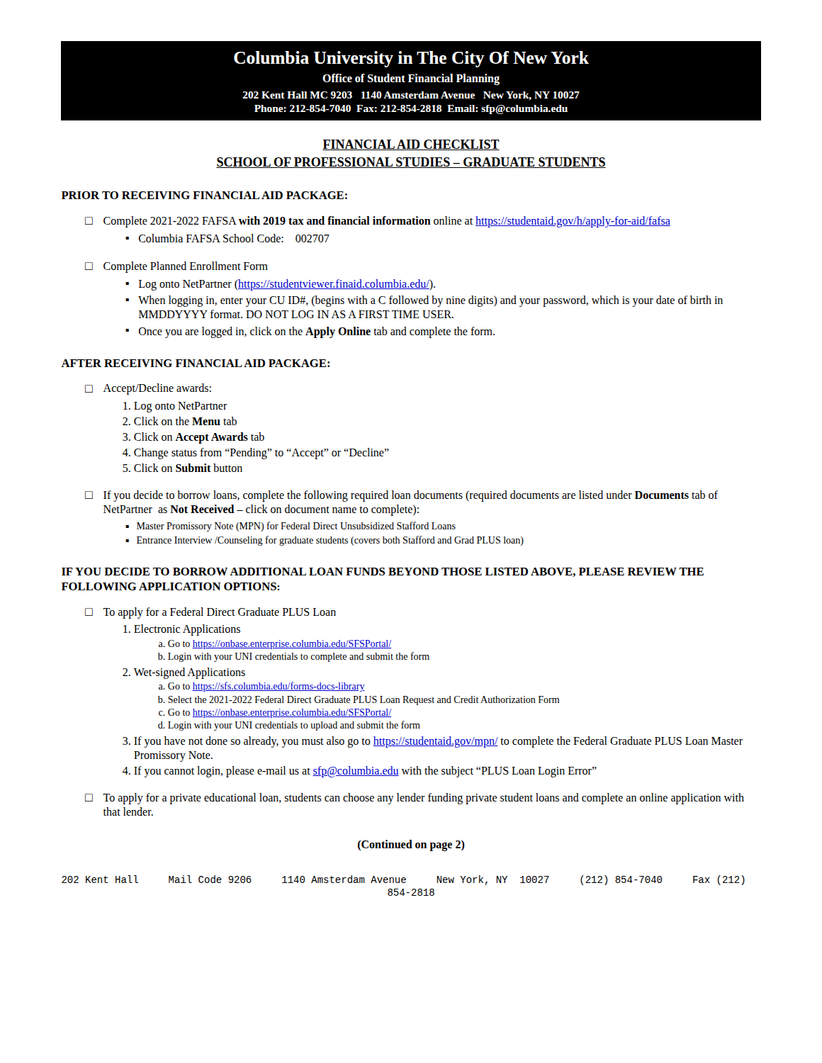Columbia University in The City Of New York
Office of Student Financial Planning
202 Kent Hall MC 9203 1140 Amsterdam Avenue New York, NY 10027
Phone: 212-854-7040 Fax: 212-854-2818 Email: sfp@columbia.edu
FINANCIAL AID CHECKLIST SCHOOL OF PROFESSIONAL STUDIES – GRADUATE STUDENTS
PRIOR TO RECEIVING FINANCIAL AID PACKAGE:
Complete 2021-2022 FAFSA with 2019 tax and financial information online at https://studentaid.gov/h/apply-for-aid/fafsa
Columbia FAFSA School Code: 002707
Complete Planned Enrollment Form
Log onto NetPartner (https://studentviewer.finaid.columbia.edu/).
When logging in, enter your CU ID#, (begins with a C followed by nine digits) and your password, which is your date of birth in MMDDYYYY format. DO NOT LOG IN AS A FIRST TIME USER.
Once you are logged in, click on the Apply Online tab and complete the form.
AFTER RECEIVING FINANCIAL AID PACKAGE:
Accept/Decline awards:
Log onto NetPartner
Click on the Menu tab
Click on Accept Awards tab
Change status from “Pending” to “Accept” or “Decline”
Click on Submit button
If you decide to borrow loans, complete the following required loan documents (required documents are listed under Documents tab of NetPartner as Not Received – click on document name to complete):
Master Promissory Note (MPN) for Federal Direct Unsubsidized Stafford Loans
Entrance Interview /Counseling for graduate students (covers both Stafford and Grad PLUS loan)
IF YOU DECIDE TO BORROW ADDITIONAL LOAN FUNDS BEYOND THOSE LISTED ABOVE, PLEASE REVIEW THE FOLLOWING APPLICATION OPTIONS:
To apply for a Federal Direct Graduate PLUS Loan
Electronic Applications
Go to https://onbase.enterprise.columbia.edu/SFSPortal/
Login with your UNI credentials to complete and submit the form
Wet-signed Applications
Go to https://sfs.columbia.edu/forms-docs-library
Select the 2021-2022 Federal Direct Graduate PLUS Loan Request and Credit Authorization Form
Go to https://onbase.enterprise.columbia.edu/SFSPortal/
Login with your UNI credentials to upload and submit the form
If you have not done so already, you must also go to https://studentaid.gov/mpn/ to complete the Federal Graduate PLUS Loan Master Promissory Note.
If you cannot login, please e-mail us at sfp@columbia.edu with the subject “PLUS Loan Login Error”
To apply for a private educational loan, students can choose any lender funding private student loans and complete an online application with that lender.
(Continued on page 2)
202 Kent Hall Mail Code 9206 1140 Amsterdam Avenue New York, NY 10027 (212) 854-7040 Fax (212) 854-2818